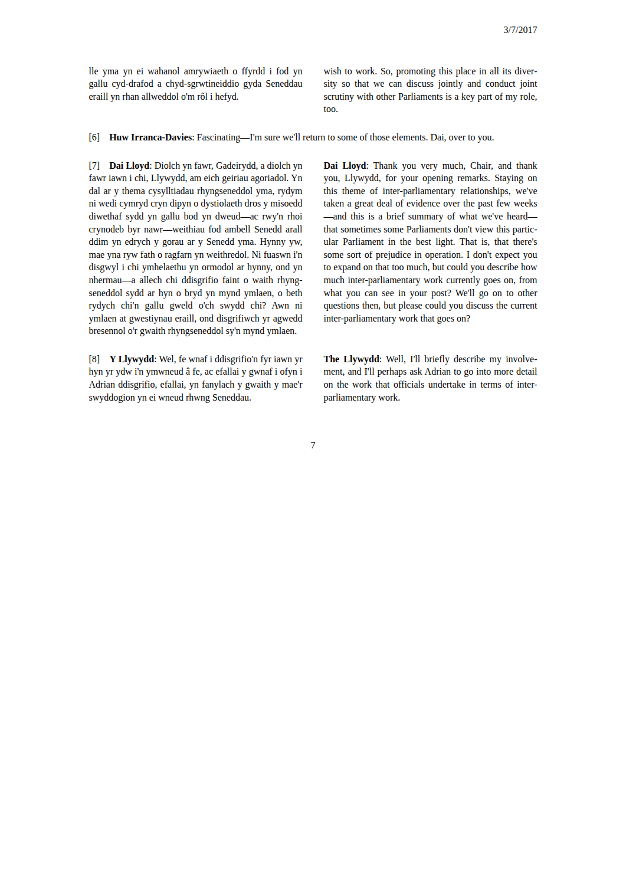3/7/2017
lle yma yn ei wahanol amrywiaeth o ffyrdd i fod yn gallu cyd-drafod a chyd-sgrwtineiddio gyda Seneddau eraill yn rhan allweddol o'm rôl i hefyd.
wish to work. So, promoting this place in all its diversity so that we can discuss jointly and conduct joint scrutiny with other Parliaments is a key part of my role, too.
[6] Huw Irranca-Davies: Fascinating—I'm sure we'll return to some of those elements. Dai, over to you.
[7] Dai Lloyd: Diolch yn fawr, Gadeirydd, a diolch yn fawr iawn i chi, Llywydd, am eich geiriau agoriadol. Yn dal ar y thema cysylltiadau rhyngseneddol yma, rydym ni wedi cymryd cryn dipyn o dystiolaeth dros y misoedd diwethaf sydd yn gallu bod yn dweud—ac rwy'n rhoi crynodeb byr nawr—weithiau fod ambell Senedd arall ddim yn edrych y gorau ar y Senedd yma. Hynny yw, mae yna ryw fath o ragfarn yn weithredol. Ni fuaswn i'n disgwyl i chi ymhelaethu yn ormodol ar hynny, ond yn nhermau—a allech chi ddisgrifio faint o waith rhyngseneddol sydd ar hyn o bryd yn mynd ymlaen, o beth rydych chi'n gallu gweld o'ch swydd chi? Awn ni ymlaen at gwestiynau eraill, ond disgrifiwch yr agwedd bresennol o'r gwaith rhyngseneddol sy'n mynd ymlaen.
Dai Lloyd: Thank you very much, Chair, and thank you, Llywydd, for your opening remarks. Staying on this theme of inter-parliamentary relationships, we've taken a great deal of evidence over the past few weeks—and this is a brief summary of what we've heard—that sometimes some Parliaments don't view this particular Parliament in the best light. That is, that there's some sort of prejudice in operation. I don't expect you to expand on that too much, but could you describe how much inter-parliamentary work currently goes on, from what you can see in your post? We'll go on to other questions then, but please could you discuss the current inter-parliamentary work that goes on?
[8] Y Llywydd: Wel, fe wnaf i ddisgrifio'n fyr iawn yr hyn yr ydw i'n ymwneud â fe, ac efallai y gwnaf i ofyn i Adrian ddisgrifio, efallai, yn fanylach y gwaith y mae'r swyddogion yn ei wneud rhwng Seneddau.
The Llywydd: Well, I'll briefly describe my involvement, and I'll perhaps ask Adrian to go into more detail on the work that officials undertake in terms of inter-parliamentary work.
7